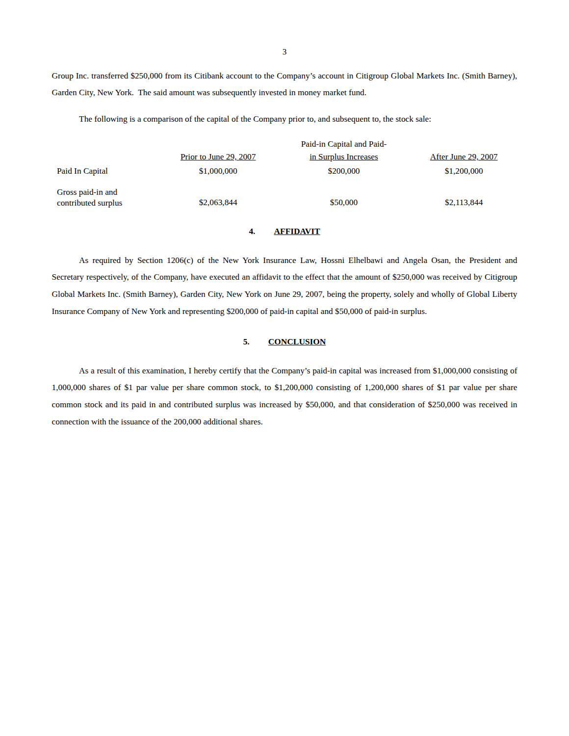3
Group Inc. transferred $250,000 from its Citibank account to the Company’s account in Citigroup Global Markets Inc. (Smith Barney), Garden City, New York. The said amount was subsequently invested in money market fund.
The following is a comparison of the capital of the Company prior to, and subsequent to, the stock sale:
| | | Paid-in Capital and Paid- | |
| --- | --- | --- | --- |
| | Prior to June 29, 2007 | in Surplus Increases | After June 29, 2007 |
| Paid In Capital | $1,000,000 | $200,000 | $1,200,000 |
| Gross paid-in and contributed surplus | $2,063,844 | $50,000 | $2,113,844 |
4. AFFIDAVIT
As required by Section 1206(c) of the New York Insurance Law, Hossni Elhelbawi and Angela Osan, the President and Secretary respectively, of the Company, have executed an affidavit to the effect that the amount of $250,000 was received by Citigroup Global Markets Inc. (Smith Barney), Garden City, New York on June 29, 2007, being the property, solely and wholly of Global Liberty Insurance Company of New York and representing $200,000 of paid-in capital and $50,000 of paid-in surplus.
5. CONCLUSION
As a result of this examination, I hereby certify that the Company’s paid-in capital was increased from $1,000,000 consisting of 1,000,000 shares of $1 par value per share common stock, to $1,200,000 consisting of 1,200,000 shares of $1 par value per share common stock and its paid in and contributed surplus was increased by $50,000, and that consideration of $250,000 was received in connection with the issuance of the 200,000 additional shares.